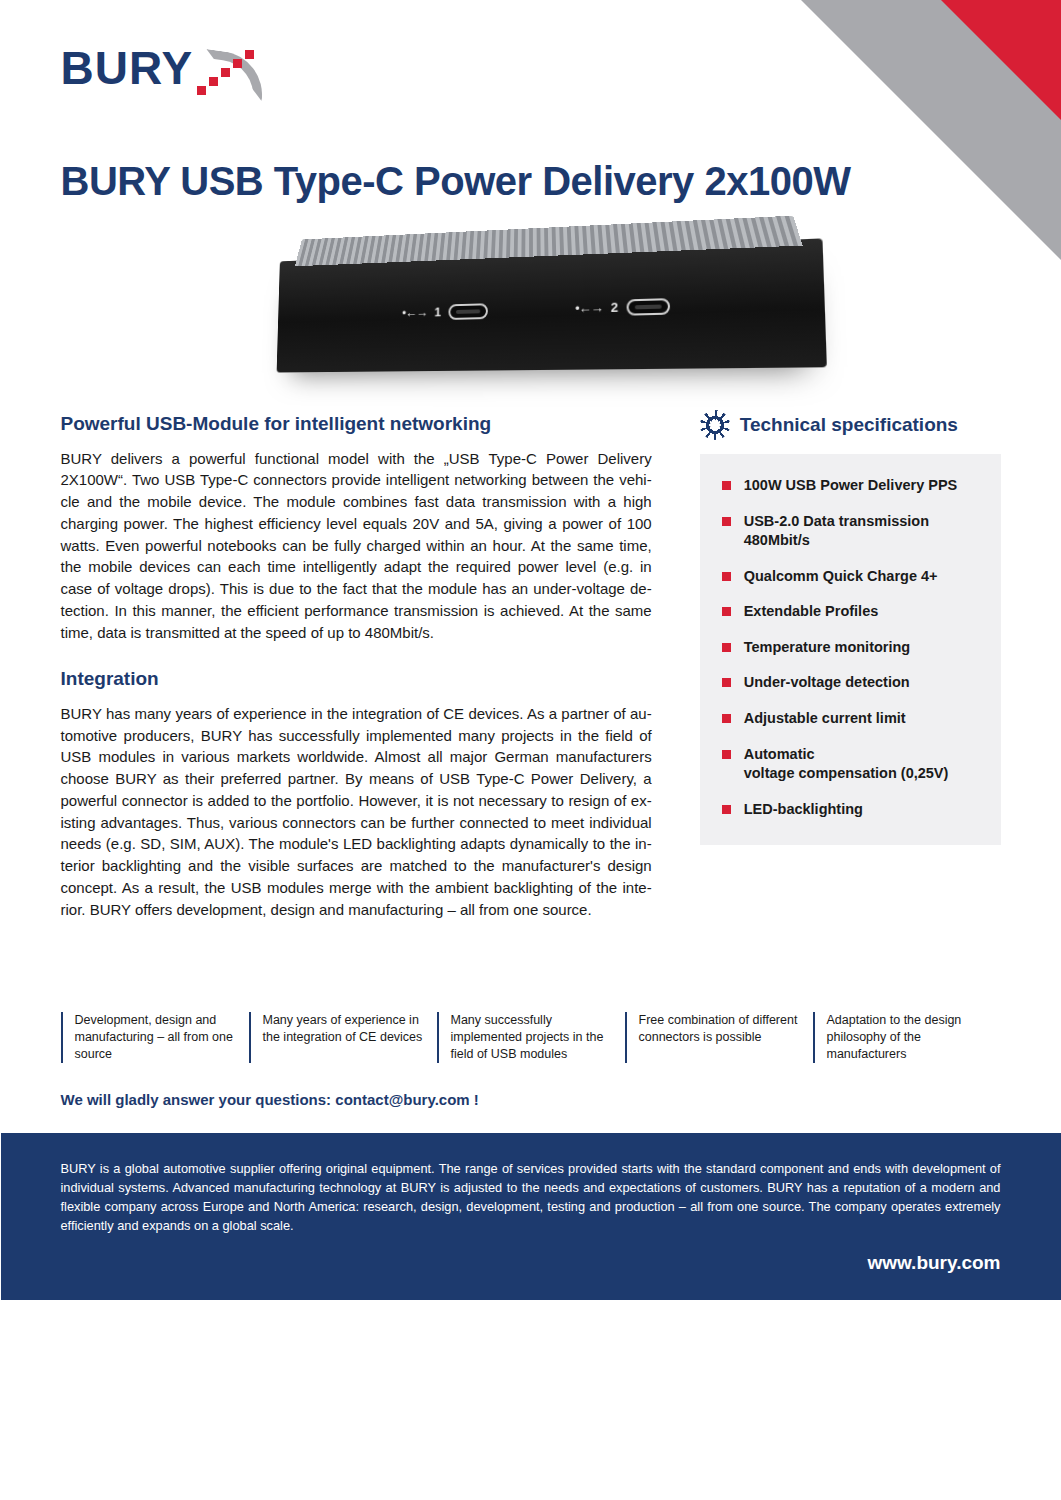BURY
BURY USB Type-C Power Delivery 2x100W
•←→ 1
•←→ 2
Powerful USB-Module for intelligent networking
BURY delivers a powerful functional model with the „USB Type-C Power Delivery 2X100W“. Two USB Type-C connectors provide intelligent networking between the vehicle and the mobile device. The module combines fast data transmission with a high charging power. The highest efficiency level equals 20V and 5A, giving a power of 100 watts. Even powerful notebooks can be fully charged within an hour. At the same time, the mobile devices can each time intelligently adapt the required power level (e.g. in case of voltage drops). This is due to the fact that the module has an under-voltage detection. In this manner, the efficient performance transmission is achieved. At the same time, data is transmitted at the speed of up to 480Mbit/s.
Integration
BURY has many years of experience in the integration of CE devices. As a partner of automotive producers, BURY has successfully implemented many projects in the field of USB modules in various markets worldwide. Almost all major German manufacturers choose BURY as their preferred partner. By means of USB Type-C Power Delivery, a powerful connector is added to the portfolio. However, it is not necessary to resign of existing advantages. Thus, various connectors can be further connected to meet individual needs (e.g. SD, SIM, AUX). The module's LED backlighting adapts dynamically to the interior backlighting and the visible surfaces are matched to the manufacturer's design concept. As a result, the USB modules merge with the ambient backlighting of the interior. BURY offers development, design and manufacturing – all from one source.
Technical specifications
100W USB Power Delivery PPS
USB-2.0 Data transmission 480Mbit/s
Qualcomm Quick Charge 4+
Extendable Profiles
Temperature monitoring
Under-voltage detection
Adjustable current limit
Automatic
voltage compensation (0,25V)
LED-backlighting
Development, design and manufacturing – all from one source
Many years of experience in the integration of CE devices
Many successfully implemented projects in the field of USB modules
Free combination of different connectors is possible
Adaptation to the design philosophy of the manufacturers
We will gladly answer your questions: contact@bury.com !
BURY is a global automotive supplier offering original equipment. The range of services provided starts with the standard component and ends with development of individual systems. Advanced manufacturing technology at BURY is adjusted to the needs and expectations of customers. BURY has a reputation of a modern and flexible company across Europe and North America: research, design, development, testing and production – all from one source. The company operates extremely efficiently and expands on a global scale.
www.bury.com